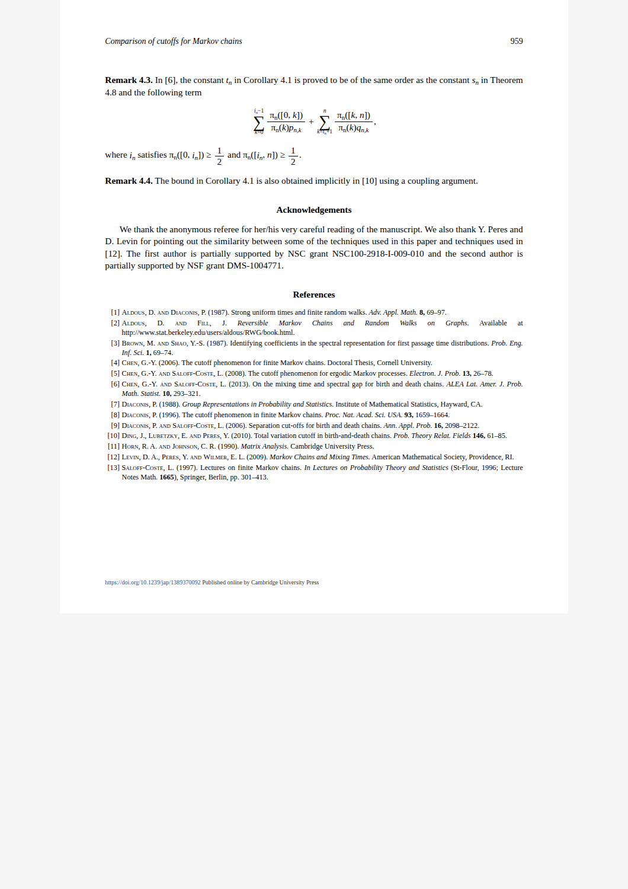Comparison of cutoffs for Markov chains 959
Remark 4.3. In [6], the constant tn in Corollary 4.1 is proved to be of the same order as the constant sn in Theorem 4.8 and the following term
| i n −1 ∑ k =0 | π n ([0, k ]) π n ( k ) p n , k | + | n ∑ k = i n +1 | π n ([ k , n ]) π n ( k ) q n , k | , |
where in satisfies πn([0, in]) ≥ 12 and πn([in, n]) ≥ 12.
Remark 4.4. The bound in Corollary 4.1 is also obtained implicitly in [10] using a coupling argument.
Acknowledgements
We thank the anonymous referee for her/his very careful reading of the manuscript. We also thank Y. Peres and D. Levin for pointing out the similarity between some of the techniques used in this paper and techniques used in [12]. The first author is partially supported by NSC grant NSC100-2918-I-009-010 and the second author is partially supported by NSF grant DMS-1004771.
References
[1] Aldous, D. and Diaconis, P. (1987). Strong uniform times and finite random walks. Adv. Appl. Math. 8, 69–97.
[2] Aldous, D. and Fill, J. Reversible Markov Chains and Random Walks on Graphs. Available at http://www.stat.berkeley.edu/users/aldous/RWG/book.html.
[3] Brown, M. and Shao, Y.-S. (1987). Identifying coefficients in the spectral representation for first passage time distributions. Prob. Eng. Inf. Sci. 1, 69–74.
[4] Chen, G.-Y. (2006). The cutoff phenomenon for finite Markov chains. Doctoral Thesis, Cornell University.
[5] Chen, G.-Y. and Saloff-Coste, L. (2008). The cutoff phenomenon for ergodic Markov processes. Electron. J. Prob. 13, 26–78.
[6] Chen, G.-Y. and Saloff-Coste, L. (2013). On the mixing time and spectral gap for birth and death chains. ALEA Lat. Amer. J. Prob. Math. Statist. 10, 293–321.
[7] Diaconis, P. (1988). Group Representations in Probability and Statistics. Institute of Mathematical Statistics, Hayward, CA.
[8] Diaconis, P. (1996). The cutoff phenomenon in finite Markov chains. Proc. Nat. Acad. Sci. USA. 93, 1659–1664.
[9] Diaconis, P. and Saloff-Coste, L. (2006). Separation cut-offs for birth and death chains. Ann. Appl. Prob. 16, 2098–2122.
[10] Ding, J., Lubetzky, E. and Peres, Y. (2010). Total variation cutoff in birth-and-death chains. Prob. Theory Relat. Fields 146, 61–85.
[11] Horn, R. A. and Johnson, C. R. (1990). Matrix Analysis. Cambridge University Press.
[12] Levin, D. A., Peres, Y. and Wilmer, E. L. (2009). Markov Chains and Mixing Times. American Mathematical Society, Providence, RI.
[13] Saloff-Coste, L. (1997). Lectures on finite Markov chains. In Lectures on Probability Theory and Statistics (St-Flour, 1996; Lecture Notes Math. 1665), Springer, Berlin, pp. 301–413.
https://doi.org/10.1239/jap/1389370092 Published online by Cambridge University Press